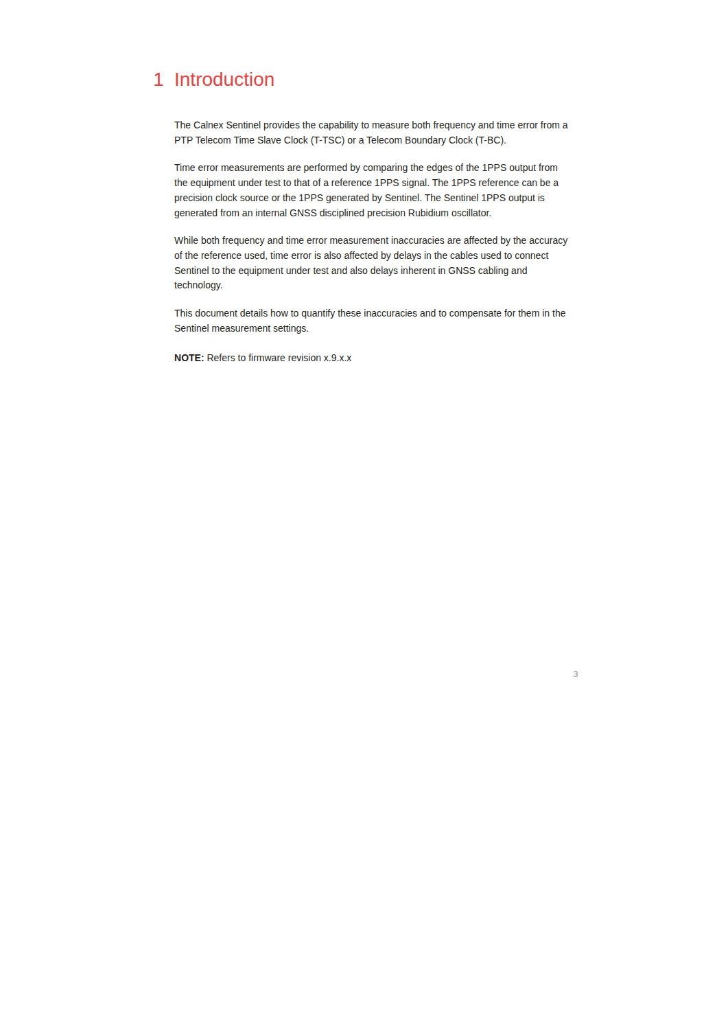1 Introduction
The Calnex Sentinel provides the capability to measure both frequency and time error from a PTP Telecom Time Slave Clock (T-TSC) or a Telecom Boundary Clock (T-BC).
Time error measurements are performed by comparing the edges of the 1PPS output from the equipment under test to that of a reference 1PPS signal. The 1PPS reference can be a precision clock source or the 1PPS generated by Sentinel. The Sentinel 1PPS output is generated from an internal GNSS disciplined precision Rubidium oscillator.
While both frequency and time error measurement inaccuracies are affected by the accuracy of the reference used, time error is also affected by delays in the cables used to connect Sentinel to the equipment under test and also delays inherent in GNSS cabling and technology.
This document details how to quantify these inaccuracies and to compensate for them in the Sentinel measurement settings.
NOTE: Refers to firmware revision x.9.x.x
3